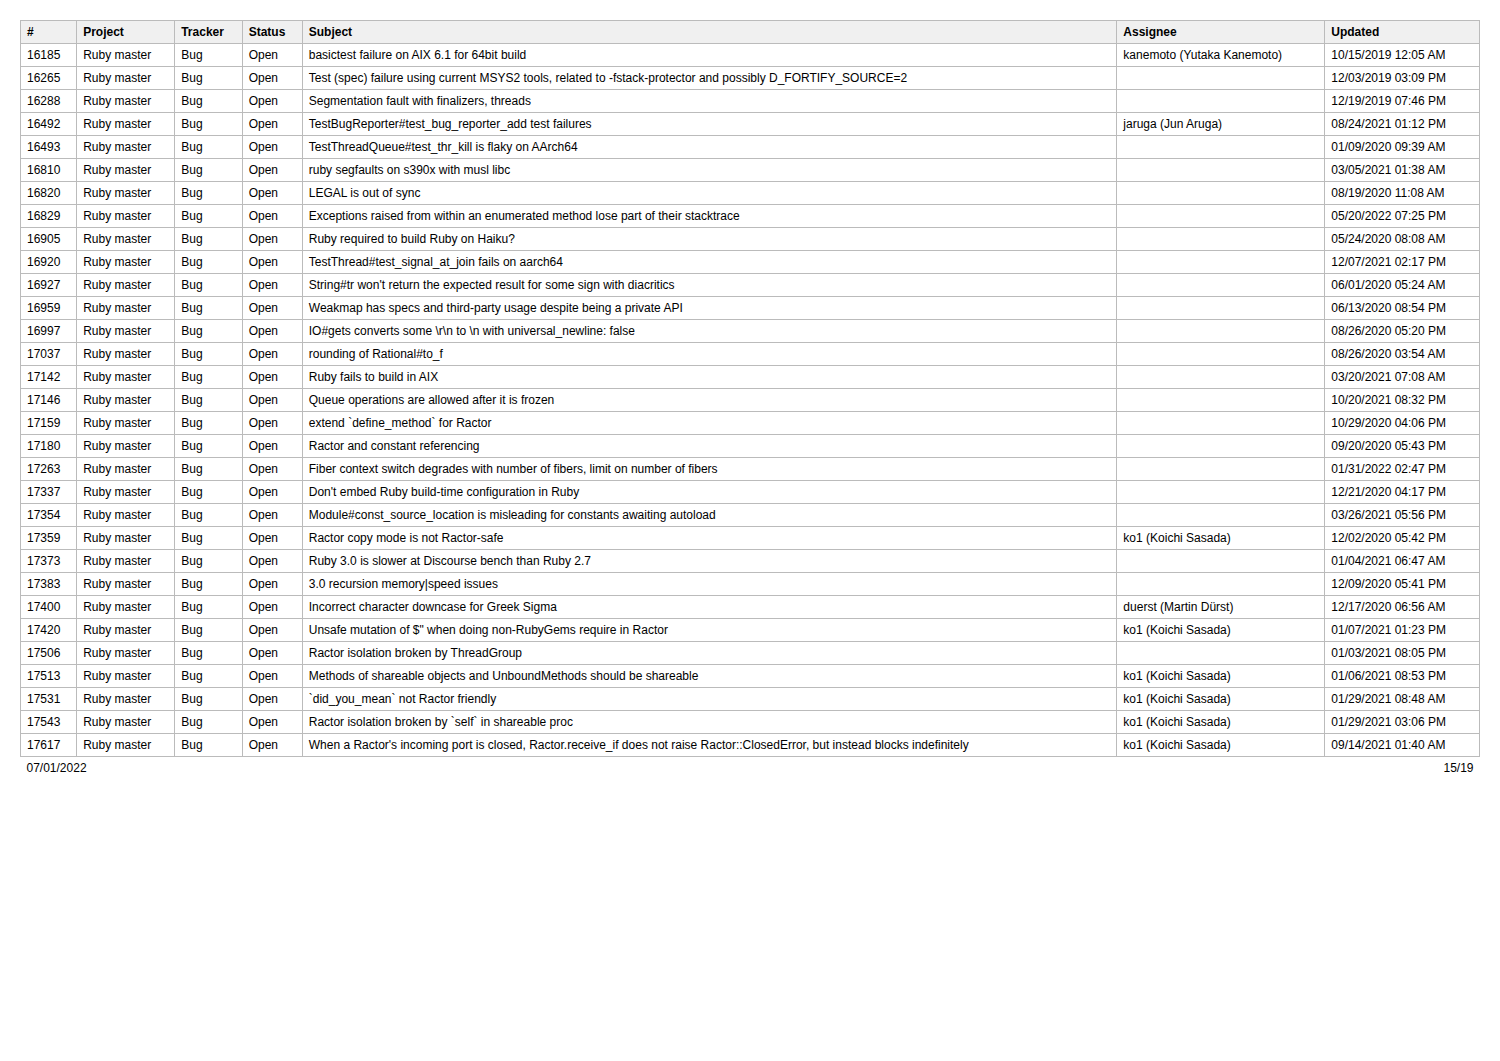Redmine issue list
| # | Project | Tracker | Status | Subject | Assignee | Updated |
| --- | --- | --- | --- | --- | --- | --- |
| 16185 | Ruby master | Bug | Open | basictest failure on AIX 6.1 for 64bit build | kanemoto (Yutaka Kanemoto) | 10/15/2019 12:05 AM |
| 16265 | Ruby master | Bug | Open | Test (spec) failure using current MSYS2 tools, related to -fstack-protector and possibly D_FORTIFY_SOURCE=2 | | 12/03/2019 03:09 PM |
| 16288 | Ruby master | Bug | Open | Segmentation fault with finalizers, threads | | 12/19/2019 07:46 PM |
| 16492 | Ruby master | Bug | Open | TestBugReporter#test_bug_reporter_add test failures | jaruga (Jun Aruga) | 08/24/2021 01:12 PM |
| 16493 | Ruby master | Bug | Open | TestThreadQueue#test_thr_kill is flaky on AArch64 | | 01/09/2020 09:39 AM |
| 16810 | Ruby master | Bug | Open | ruby segfaults on s390x with musl libc | | 03/05/2021 01:38 AM |
| 16820 | Ruby master | Bug | Open | LEGAL is out of sync | | 08/19/2020 11:08 AM |
| 16829 | Ruby master | Bug | Open | Exceptions raised from within an enumerated method lose part of their stacktrace | | 05/20/2022 07:25 PM |
| 16905 | Ruby master | Bug | Open | Ruby required to build Ruby on Haiku? | | 05/24/2020 08:08 AM |
| 16920 | Ruby master | Bug | Open | TestThread#test_signal_at_join fails on aarch64 | | 12/07/2021 02:17 PM |
| 16927 | Ruby master | Bug | Open | String#tr won't return the expected result for some sign with diacritics | | 06/01/2020 05:24 AM |
| 16959 | Ruby master | Bug | Open | Weakmap has specs and third-party usage despite being a private API | | 06/13/2020 08:54 PM |
| 16997 | Ruby master | Bug | Open | IO#gets converts some \r\n to \n with universal_newline: false | | 08/26/2020 05:20 PM |
| 17037 | Ruby master | Bug | Open | rounding of Rational#to_f | | 08/26/2020 03:54 AM |
| 17142 | Ruby master | Bug | Open | Ruby fails to build in AIX | | 03/20/2021 07:08 AM |
| 17146 | Ruby master | Bug | Open | Queue operations are allowed after it is frozen | | 10/20/2021 08:32 PM |
| 17159 | Ruby master | Bug | Open | extend `define_method` for Ractor | | 10/29/2020 04:06 PM |
| 17180 | Ruby master | Bug | Open | Ractor and constant referencing | | 09/20/2020 05:43 PM |
| 17263 | Ruby master | Bug | Open | Fiber context switch degrades with number of fibers, limit on number of fibers | | 01/31/2022 02:47 PM |
| 17337 | Ruby master | Bug | Open | Don't embed Ruby build-time configuration in Ruby | | 12/21/2020 04:17 PM |
| 17354 | Ruby master | Bug | Open | Module#const_source_location is misleading for constants awaiting autoload | | 03/26/2021 05:56 PM |
| 17359 | Ruby master | Bug | Open | Ractor copy mode is not Ractor-safe | ko1 (Koichi Sasada) | 12/02/2020 05:42 PM |
| 17373 | Ruby master | Bug | Open | Ruby 3.0 is slower at Discourse bench than Ruby 2.7 | | 01/04/2021 06:47 AM |
| 17383 | Ruby master | Bug | Open | 3.0 recursion memory/speed issues | | 12/09/2020 05:41 PM |
| 17400 | Ruby master | Bug | Open | Incorrect character downcase for Greek Sigma | duerst (Martin Dürst) | 12/17/2020 06:56 AM |
| 17420 | Ruby master | Bug | Open | Unsafe mutation of $" when doing non-RubyGems require in Ractor | ko1 (Koichi Sasada) | 01/07/2021 01:23 PM |
| 17506 | Ruby master | Bug | Open | Ractor isolation broken by ThreadGroup | | 01/03/2021 08:05 PM |
| 17513 | Ruby master | Bug | Open | Methods of shareable objects and UnboundMethods should be shareable | ko1 (Koichi Sasada) | 01/06/2021 08:53 PM |
| 17531 | Ruby master | Bug | Open | `did_you_mean` not Ractor friendly | ko1 (Koichi Sasada) | 01/29/2021 08:48 AM |
| 17543 | Ruby master | Bug | Open | Ractor isolation broken by `self` in shareable proc | ko1 (Koichi Sasada) | 01/29/2021 03:06 PM |
| 17617 | Ruby master | Bug | Open | When a Ractor's incoming port is closed, Ractor.receive_if does not raise Ractor::ClosedError, but instead blocks indefinitely | ko1 (Koichi Sasada) | 09/14/2021 01:40 AM |
| 07/01/2022 | 15/19 |